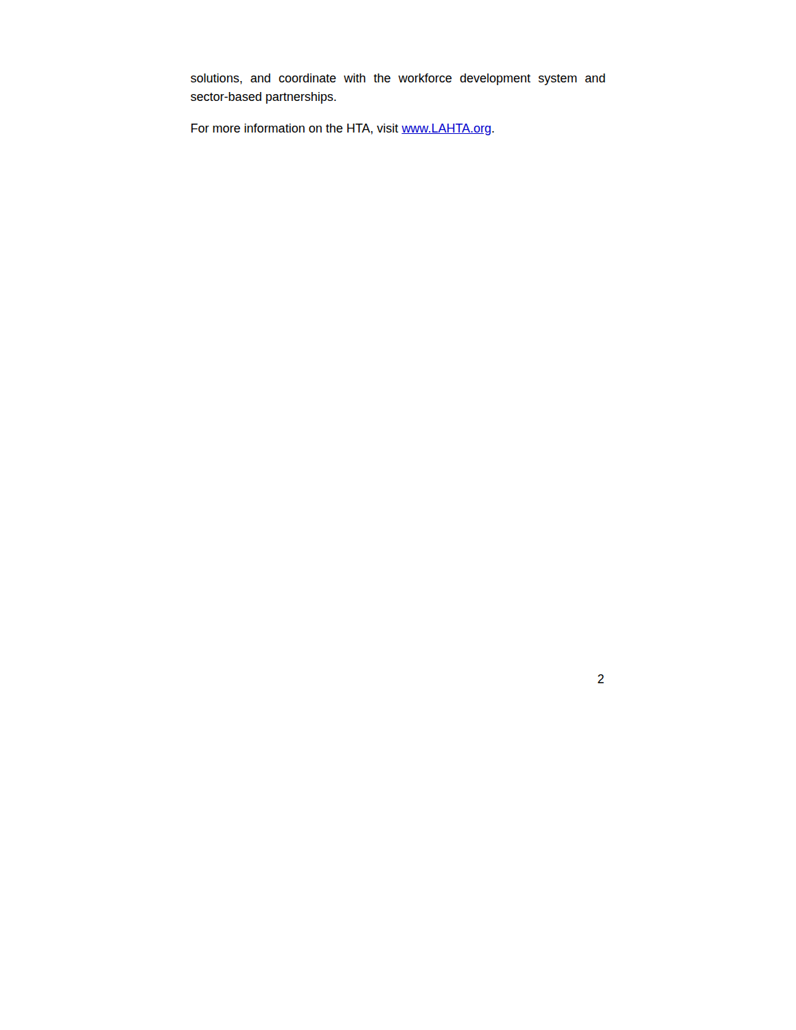solutions, and coordinate with the workforce development system and sector-based partnerships.
For more information on the HTA, visit www.LAHTA.org.
2